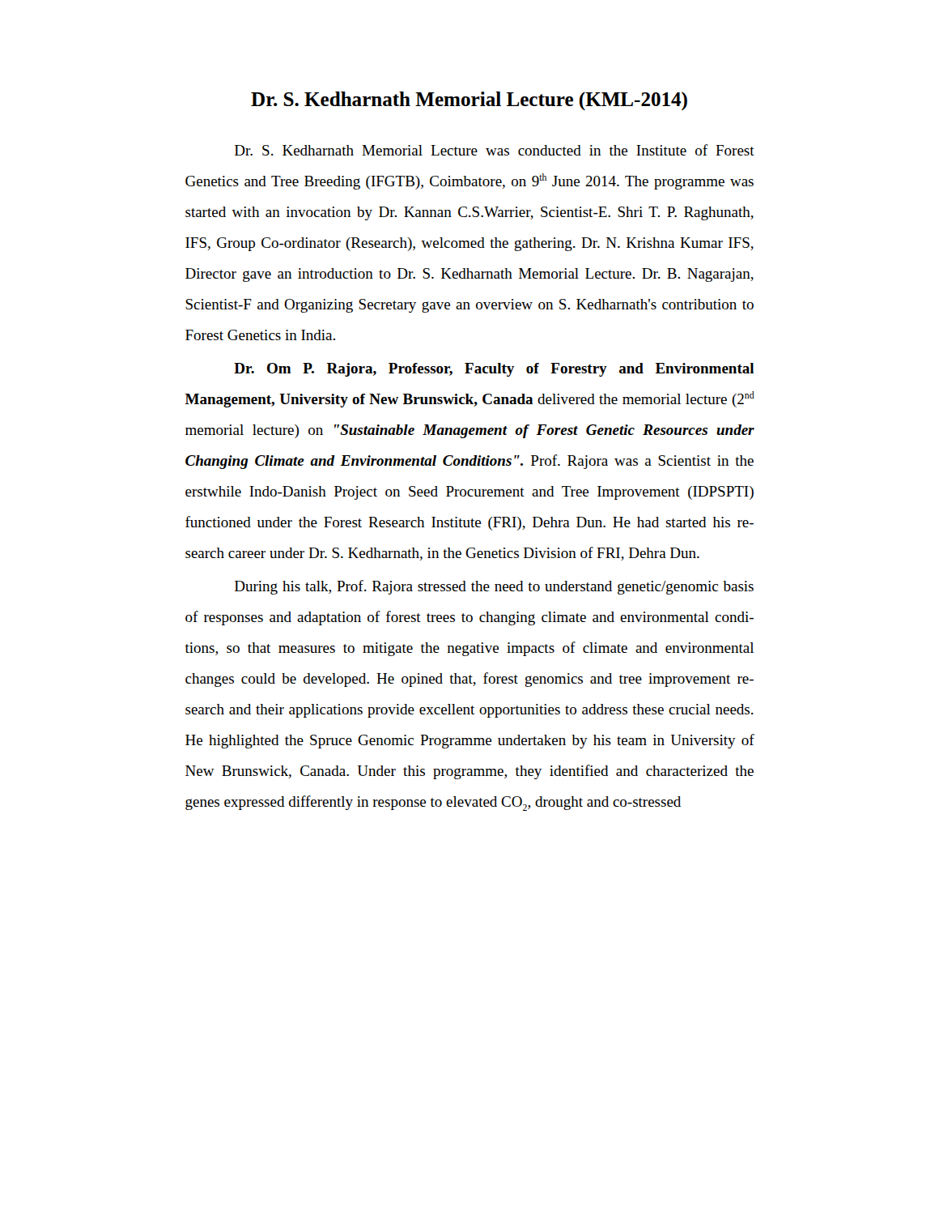Dr. S. Kedharnath Memorial Lecture (KML-2014)
Dr. S. Kedharnath Memorial Lecture was conducted in the Institute of Forest Genetics and Tree Breeding (IFGTB), Coimbatore, on 9th June 2014. The programme was started with an invocation by Dr. Kannan C.S.Warrier, Scientist-E. Shri T. P. Raghunath, IFS, Group Co-ordinator (Research), welcomed the gathering. Dr. N. Krishna Kumar IFS, Director gave an introduction to Dr. S. Kedharnath Memorial Lecture. Dr. B. Nagarajan, Scientist-F and Organizing Secretary gave an overview on S. Kedharnath's contribution to Forest Genetics in India.
Dr. Om P. Rajora, Professor, Faculty of Forestry and Environmental Management, University of New Brunswick, Canada delivered the memorial lecture (2nd memorial lecture) on "Sustainable Management of Forest Genetic Resources under Changing Climate and Environmental Conditions". Prof. Rajora was a Scientist in the erstwhile Indo-Danish Project on Seed Procurement and Tree Improvement (IDPSPTI) functioned under the Forest Research Institute (FRI), Dehra Dun. He had started his research career under Dr. S. Kedharnath, in the Genetics Division of FRI, Dehra Dun.
During his talk, Prof. Rajora stressed the need to understand genetic/genomic basis of responses and adaptation of forest trees to changing climate and environmental conditions, so that measures to mitigate the negative impacts of climate and environmental changes could be developed. He opined that, forest genomics and tree improvement research and their applications provide excellent opportunities to address these crucial needs. He highlighted the Spruce Genomic Programme undertaken by his team in University of New Brunswick, Canada. Under this programme, they identified and characterized the genes expressed differently in response to elevated CO2, drought and co-stressed